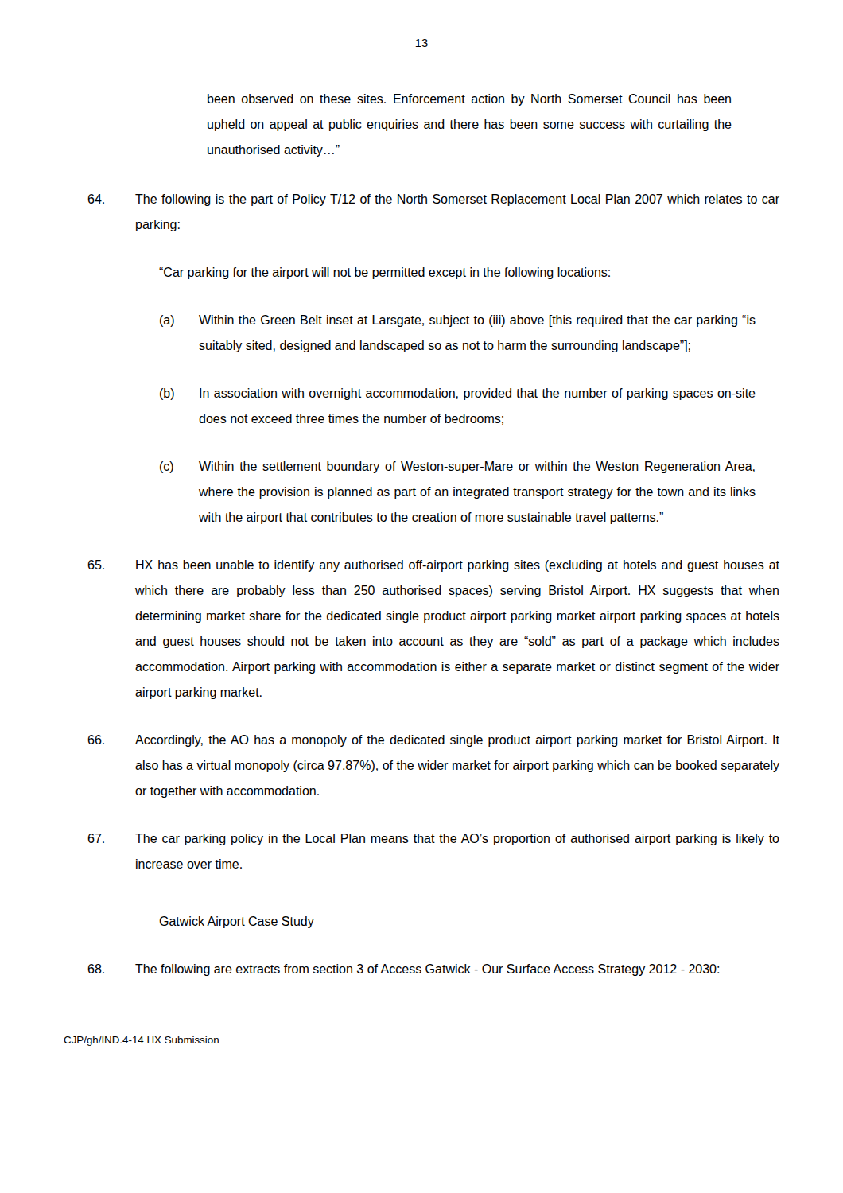13
been observed on these sites. Enforcement action by North Somerset Council has been upheld on appeal at public enquiries and there has been some success with curtailing the unauthorised activity…”
64.
The following is the part of Policy T/12 of the North Somerset Replacement Local Plan 2007 which relates to car parking:
“Car parking for the airport will not be permitted except in the following locations:
(a)
Within the Green Belt inset at Larsgate, subject to (iii) above [this required that the car parking “is suitably sited, designed and landscaped so as not to harm the surrounding landscape”];
(b)
In association with overnight accommodation, provided that the number of parking spaces on-site does not exceed three times the number of bedrooms;
(c)
Within the settlement boundary of Weston-super-Mare or within the Weston Regeneration Area, where the provision is planned as part of an integrated transport strategy for the town and its links with the airport that contributes to the creation of more sustainable travel patterns.”
65.
HX has been unable to identify any authorised off-airport parking sites (excluding at hotels and guest houses at which there are probably less than 250 authorised spaces) serving Bristol Airport. HX suggests that when determining market share for the dedicated single product airport parking market airport parking spaces at hotels and guest houses should not be taken into account as they are “sold” as part of a package which includes accommodation. Airport parking with accommodation is either a separate market or distinct segment of the wider airport parking market.
66.
Accordingly, the AO has a monopoly of the dedicated single product airport parking market for Bristol Airport. It also has a virtual monopoly (circa 97.87%), of the wider market for airport parking which can be booked separately or together with accommodation.
67.
The car parking policy in the Local Plan means that the AO’s proportion of authorised airport parking is likely to increase over time.
Gatwick Airport Case Study
68.
The following are extracts from section 3 of Access Gatwick - Our Surface Access Strategy 2012 - 2030:
CJP/gh/IND.4-14 HX Submission